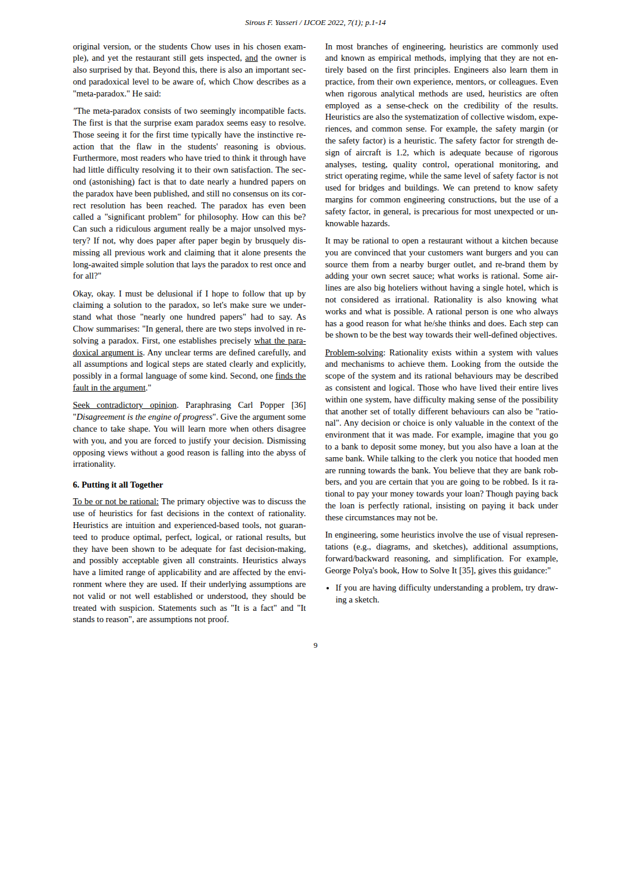Sirous F. Yasseri / IJCOE 2022, 7(1); p.1-14
original version, or the students Chow uses in his chosen example), and yet the restaurant still gets inspected, and the owner is also surprised by that. Beyond this, there is also an important second paradoxical level to be aware of, which Chow describes as a "meta-paradox." He said:
"The meta-paradox consists of two seemingly incompatible facts. The first is that the surprise exam paradox seems easy to resolve. Those seeing it for the first time typically have the instinctive reaction that the flaw in the students' reasoning is obvious. Furthermore, most readers who have tried to think it through have had little difficulty resolving it to their own satisfaction. The second (astonishing) fact is that to date nearly a hundred papers on the paradox have been published, and still no consensus on its correct resolution has been reached. The paradox has even been called a "significant problem" for philosophy. How can this be? Can such a ridiculous argument really be a major unsolved mystery? If not, why does paper after paper begin by brusquely dismissing all previous work and claiming that it alone presents the long-awaited simple solution that lays the paradox to rest once and for all?"
Okay, okay. I must be delusional if I hope to follow that up by claiming a solution to the paradox, so let's make sure we understand what those "nearly one hundred papers" had to say. As Chow summarises: "In general, there are two steps involved in resolving a paradox. First, one establishes precisely what the paradoxical argument is. Any unclear terms are defined carefully, and all assumptions and logical steps are stated clearly and explicitly, possibly in a formal language of some kind. Second, one finds the fault in the argument."
Seek contradictory opinion. Paraphrasing Carl Popper [36] "Disagreement is the engine of progress". Give the argument some chance to take shape. You will learn more when others disagree with you, and you are forced to justify your decision. Dismissing opposing views without a good reason is falling into the abyss of irrationality.
6. Putting it all Together
To be or not be rational: The primary objective was to discuss the use of heuristics for fast decisions in the context of rationality. Heuristics are intuition and experienced-based tools, not guaranteed to produce optimal, perfect, logical, or rational results, but they have been shown to be adequate for fast decision-making, and possibly acceptable given all constraints. Heuristics always have a limited range of applicability and are affected by the environment where they are used. If their underlying assumptions are not valid or not well established or understood, they should be treated with suspicion. Statements such as "It is a fact" and "It stands to reason", are assumptions not proof.
In most branches of engineering, heuristics are commonly used and known as empirical methods, implying that they are not entirely based on the first principles. Engineers also learn them in practice, from their own experience, mentors, or colleagues. Even when rigorous analytical methods are used, heuristics are often employed as a sense-check on the credibility of the results. Heuristics are also the systematization of collective wisdom, experiences, and common sense. For example, the safety margin (or the safety factor) is a heuristic. The safety factor for strength design of aircraft is 1.2, which is adequate because of rigorous analyses, testing, quality control, operational monitoring, and strict operating regime, while the same level of safety factor is not used for bridges and buildings. We can pretend to know safety margins for common engineering constructions, but the use of a safety factor, in general, is precarious for most unexpected or unknowable hazards.
It may be rational to open a restaurant without a kitchen because you are convinced that your customers want burgers and you can source them from a nearby burger outlet, and re-brand them by adding your own secret sauce; what works is rational. Some airlines are also big hoteliers without having a single hotel, which is not considered as irrational. Rationality is also knowing what works and what is possible. A rational person is one who always has a good reason for what he/she thinks and does. Each step can be shown to be the best way towards their well-defined objectives.
Problem-solving: Rationality exists within a system with values and mechanisms to achieve them. Looking from the outside the scope of the system and its rational behaviours may be described as consistent and logical. Those who have lived their entire lives within one system, have difficulty making sense of the possibility that another set of totally different behaviours can also be "rational". Any decision or choice is only valuable in the context of the environment that it was made. For example, imagine that you go to a bank to deposit some money, but you also have a loan at the same bank. While talking to the clerk you notice that hooded men are running towards the bank. You believe that they are bank robbers, and you are certain that you are going to be robbed. Is it rational to pay your money towards your loan? Though paying back the loan is perfectly rational, insisting on paying it back under these circumstances may not be.
In engineering, some heuristics involve the use of visual representations (e.g., diagrams, and sketches), additional assumptions, forward/backward reasoning, and simplification. For example, George Polya's book, How to Solve It [35], gives this guidance:"
If you are having difficulty understanding a problem, try drawing a sketch.
9